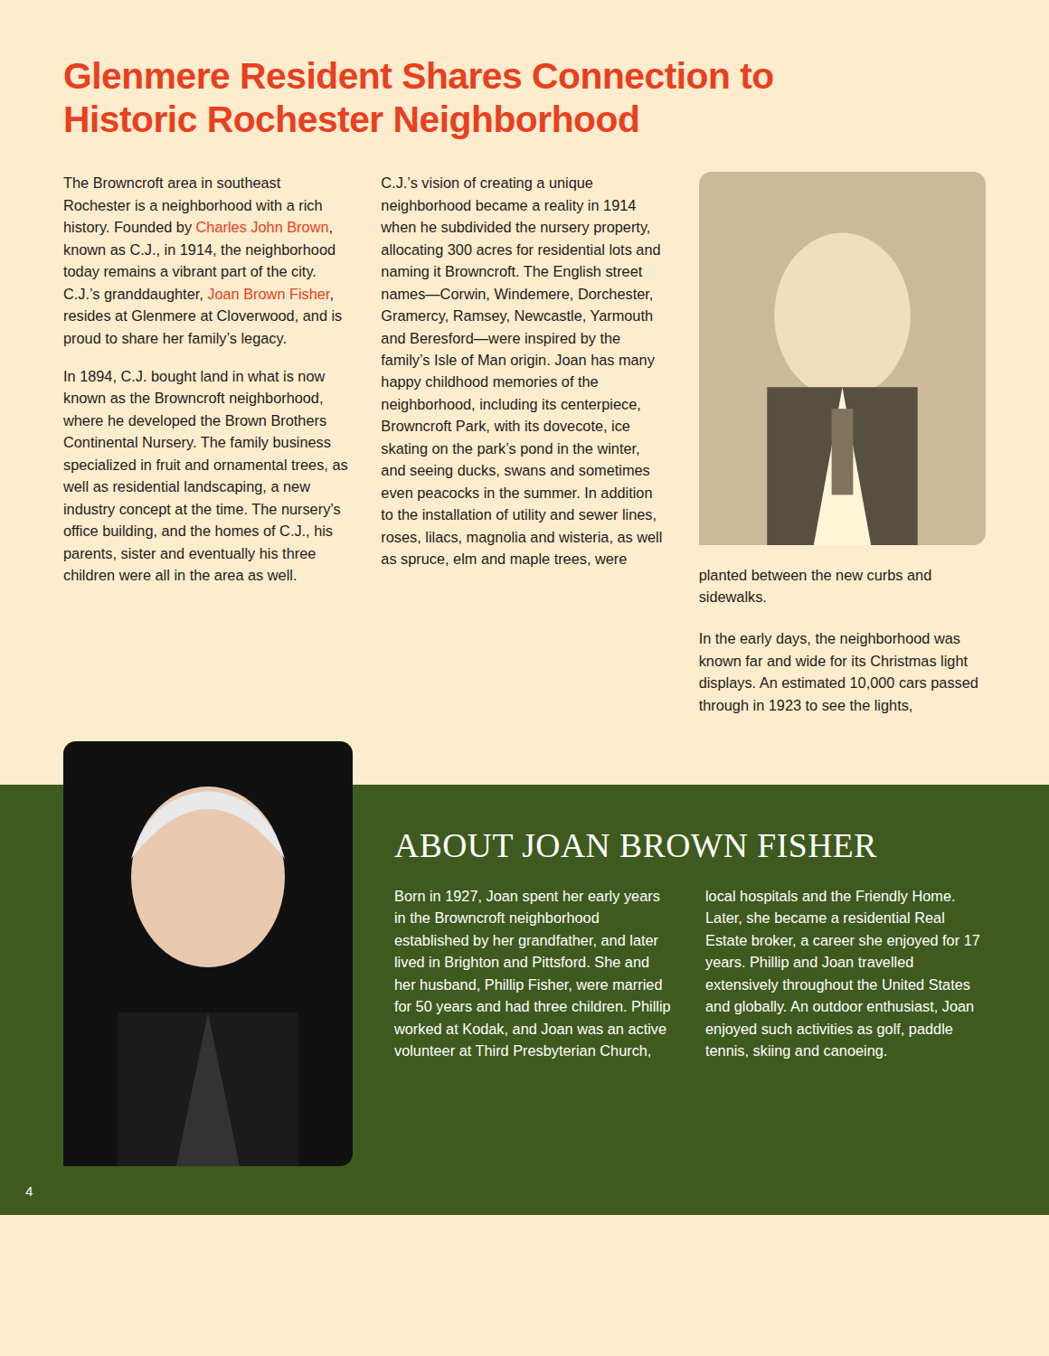Glenmere Resident Shares Connection to
Historic Rochester Neighborhood
The Browncroft area in southeast Rochester is a neighborhood with a rich history. Founded by Charles John Brown, known as C.J., in 1914, the neighborhood today remains a vibrant part of the city. C.J.’s granddaughter, Joan Brown Fisher, resides at Glenmere at Cloverwood, and is proud to share her family’s legacy.
In 1894, C.J. bought land in what is now known as the Browncroft neighborhood, where he developed the Brown Brothers Continental Nursery. The family business specialized in fruit and ornamental trees, as well as residential landscaping, a new industry concept at the time. The nursery’s office building, and the homes of C.J., his parents, sister and eventually his three children were all in the area as well.
C.J.’s vision of creating a unique neighborhood became a reality in 1914 when he subdivided the nursery property, allocating 300 acres for residential lots and naming it Browncroft. The English street names—Corwin, Windemere, Dorchester, Gramercy, Ramsey, Newcastle, Yarmouth and Beresford—were inspired by the family’s Isle of Man origin. Joan has many happy childhood memories of the neighborhood, including its centerpiece, Browncroft Park, with its dovecote, ice skating on the park’s pond in the winter, and seeing ducks, swans and sometimes even peacocks in the summer. In addition to the installation of utility and sewer lines, roses, lilacs, magnolia and wisteria, as well as spruce, elm and maple trees, were
planted between the new curbs and sidewalks.
In the early days, the neighborhood was known far and wide for its Christmas light displays. An estimated 10,000 cars passed through in 1923 to see the lights,
ABOUT JOAN BROWN FISHER
Born in 1927, Joan spent her early years in the Browncroft neighborhood established by her grandfather, and later lived in Brighton and Pittsford. She and her husband, Phillip Fisher, were married for 50 years and had three children. Phillip worked at Kodak, and Joan was an active volunteer at Third Presbyterian Church, local hospitals and the Friendly Home. Later, she became a residential Real Estate broker, a career she enjoyed for 17 years. Phillip and Joan travelled extensively throughout the United States and globally. An outdoor enthusiast, Joan enjoyed such activities as golf, paddle tennis, skiing and canoeing.
4